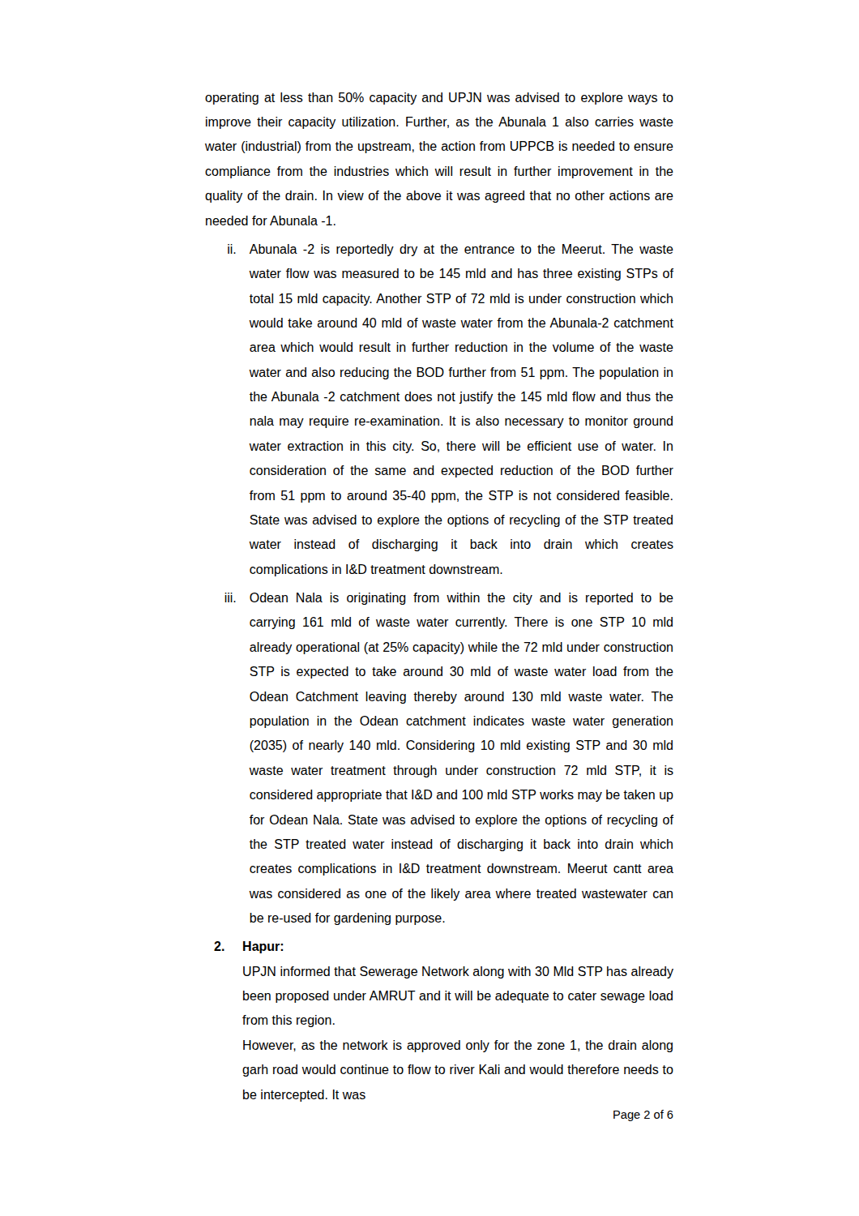operating at less than 50% capacity and UPJN was advised to explore ways to improve their capacity utilization. Further, as the Abunala 1 also carries waste water (industrial) from the upstream, the action from UPPCB is needed to ensure compliance from the industries which will result in further improvement in the quality of the drain. In view of the above it was agreed that no other actions are needed for Abunala -1.
Abunala -2 is reportedly dry at the entrance to the Meerut. The waste water flow was measured to be 145 mld and has three existing STPs of total 15 mld capacity. Another STP of 72 mld is under construction which would take around 40 mld of waste water from the Abunala-2 catchment area which would result in further reduction in the volume of the waste water and also reducing the BOD further from 51 ppm. The population in the Abunala -2 catchment does not justify the 145 mld flow and thus the nala may require re-examination. It is also necessary to monitor ground water extraction in this city. So, there will be efficient use of water. In consideration of the same and expected reduction of the BOD further from 51 ppm to around 35-40 ppm, the STP is not considered feasible. State was advised to explore the options of recycling of the STP treated water instead of discharging it back into drain which creates complications in I&D treatment downstream.
Odean Nala is originating from within the city and is reported to be carrying 161 mld of waste water currently. There is one STP 10 mld already operational (at 25% capacity) while the 72 mld under construction STP is expected to take around 30 mld of waste water load from the Odean Catchment leaving thereby around 130 mld waste water. The population in the Odean catchment indicates waste water generation (2035) of nearly 140 mld. Considering 10 mld existing STP and 30 mld waste water treatment through under construction 72 mld STP, it is considered appropriate that I&D and 100 mld STP works may be taken up for Odean Nala. State was advised to explore the options of recycling of the STP treated water instead of discharging it back into drain which creates complications in I&D treatment downstream. Meerut cantt area was considered as one of the likely area where treated wastewater can be re-used for gardening purpose.
Hapur:
UPJN informed that Sewerage Network along with 30 Mld STP has already been proposed under AMRUT and it will be adequate to cater sewage load from this region.
However, as the network is approved only for the zone 1, the drain along garh road would continue to flow to river Kali and would therefore needs to be intercepted. It was
Page 2 of 6